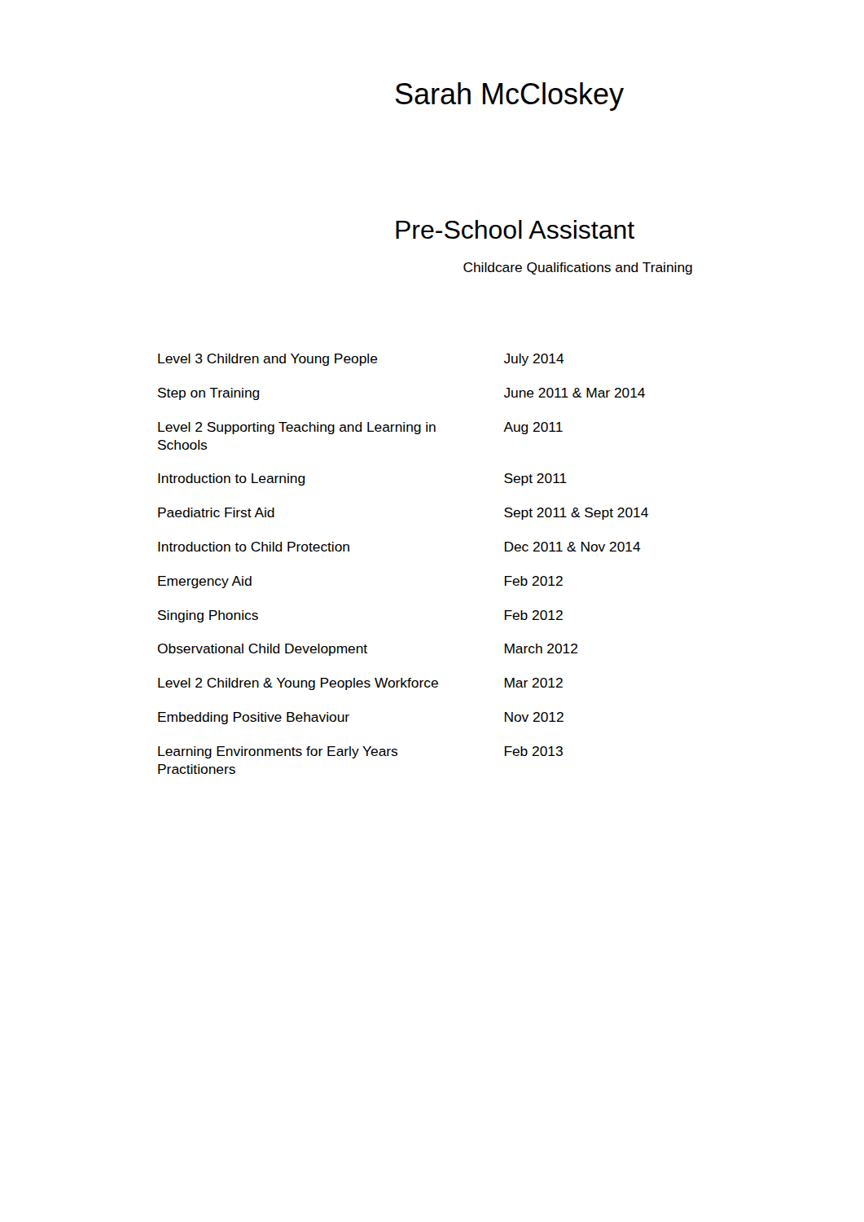Sarah McCloskey
Pre-School Assistant
Childcare Qualifications and Training
| Level 3 Children and Young People | July 2014 |
| Step on Training | June 2011 & Mar 2014 |
| Level 2 Supporting Teaching and Learning in Schools | Aug 2011 |
| Introduction to Learning | Sept 2011 |
| Paediatric First Aid | Sept 2011 & Sept 2014 |
| Introduction to Child Protection | Dec 2011 & Nov 2014 |
| Emergency Aid | Feb 2012 |
| Singing Phonics | Feb 2012 |
| Observational Child Development | March 2012 |
| Level 2 Children & Young Peoples Workforce | Mar 2012 |
| Embedding Positive Behaviour | Nov 2012 |
| Learning Environments for Early Years Practitioners | Feb 2013 |